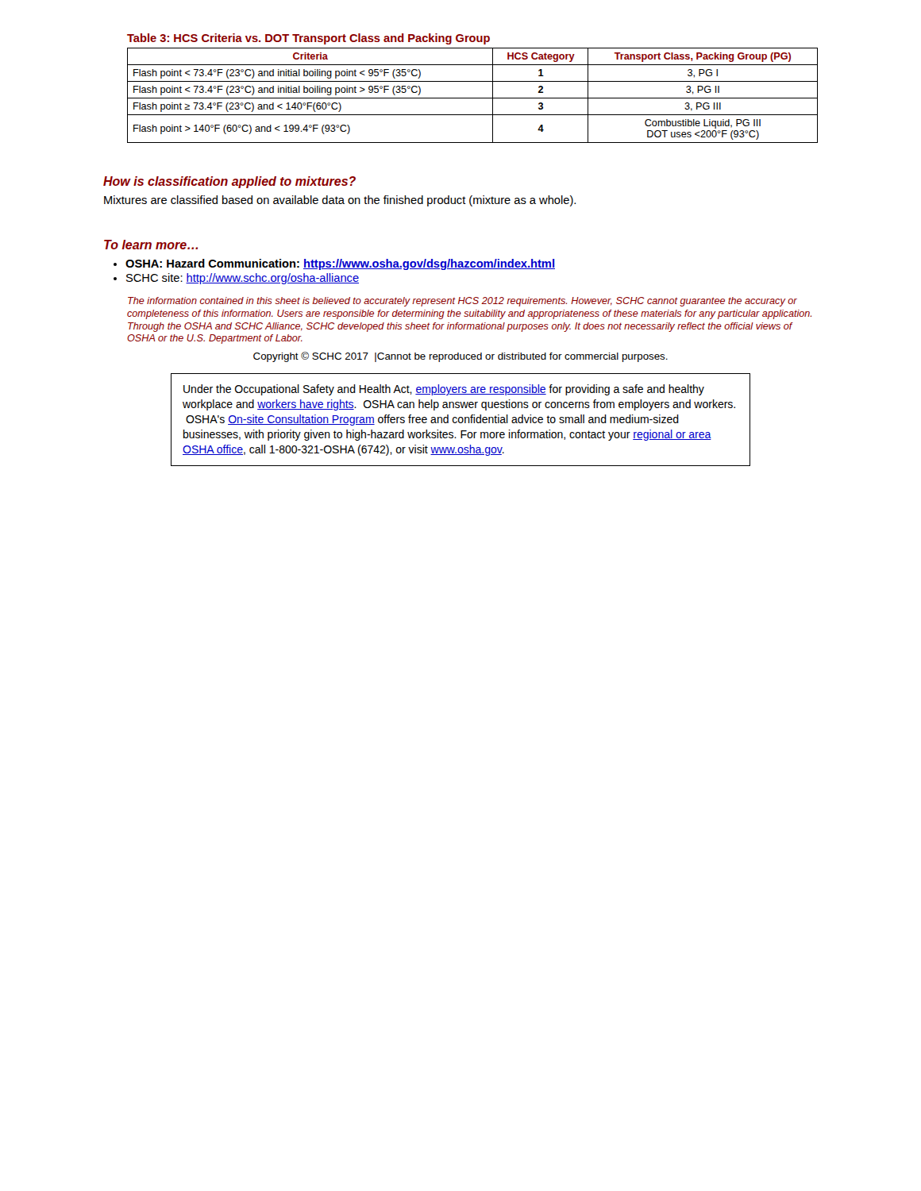Table 3: HCS Criteria vs. DOT Transport Class and Packing Group
| Criteria | HCS Category | Transport Class, Packing Group (PG) |
| --- | --- | --- |
| Flash point < 73.4°F (23°C) and initial boiling point < 95°F (35°C) | 1 | 3, PG I |
| Flash point < 73.4°F (23°C) and initial boiling point > 95°F (35°C) | 2 | 3, PG II |
| Flash point ≥ 73.4°F (23°C) and < 140°F(60°C) | 3 | 3, PG III |
| Flash point > 140°F (60°C) and < 199.4°F (93°C) | 4 | Combustible Liquid, PG III DOT uses <200°F (93°C) |
How is classification applied to mixtures?
Mixtures are classified based on available data on the finished product (mixture as a whole).
To learn more…
OSHA: Hazard Communication: https://www.osha.gov/dsg/hazcom/index.html
SCHC site: http://www.schc.org/osha-alliance
The information contained in this sheet is believed to accurately represent HCS 2012 requirements. However, SCHC cannot guarantee the accuracy or completeness of this information. Users are responsible for determining the suitability and appropriateness of these materials for any particular application.
Through the OSHA and SCHC Alliance, SCHC developed this sheet for informational purposes only. It does not necessarily reflect the official views of OSHA or the U.S. Department of Labor.
Copyright © SCHC 2017 |Cannot be reproduced or distributed for commercial purposes.
Under the Occupational Safety and Health Act, employers are responsible for providing a safe and healthy workplace and workers have rights. OSHA can help answer questions or concerns from employers and workers. OSHA's On-site Consultation Program offers free and confidential advice to small and medium-sized businesses, with priority given to high-hazard worksites. For more information, contact your regional or area OSHA office, call 1-800-321-OSHA (6742), or visit www.osha.gov.